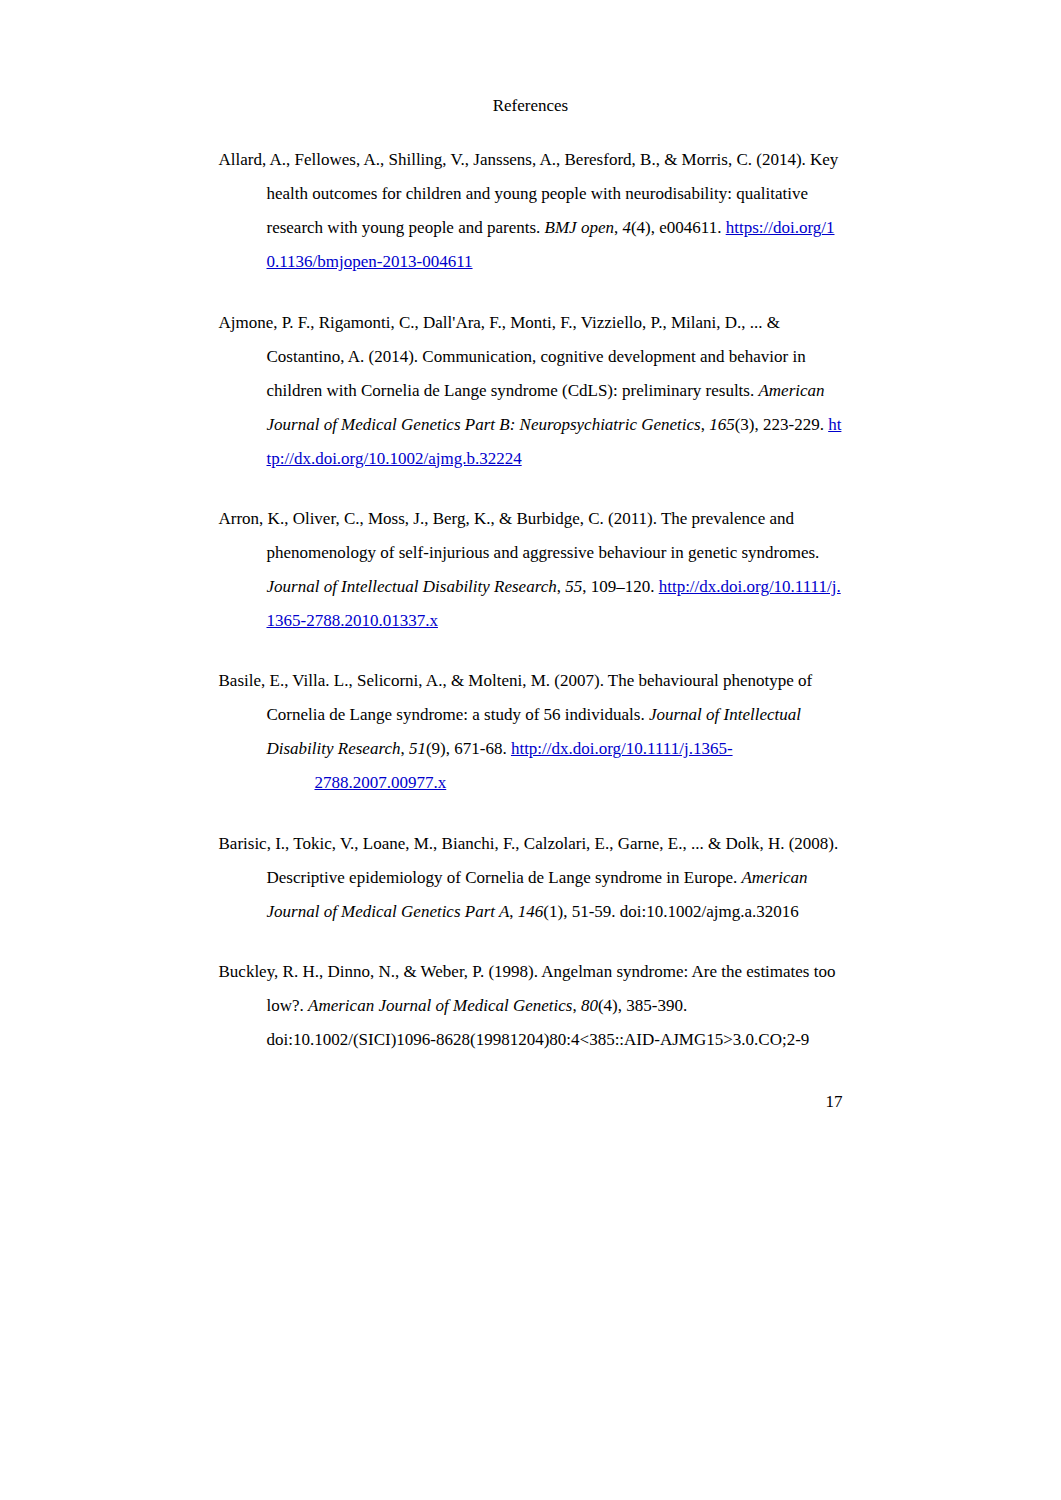References
Allard, A., Fellowes, A., Shilling, V., Janssens, A., Beresford, B., & Morris, C. (2014). Key health outcomes for children and young people with neurodisability: qualitative research with young people and parents. BMJ open, 4(4), e004611. https://doi.org/10.1136/bmjopen-2013-004611
Ajmone, P. F., Rigamonti, C., Dall'Ara, F., Monti, F., Vizziello, P., Milani, D., ... & Costantino, A. (2014). Communication, cognitive development and behavior in children with Cornelia de Lange syndrome (CdLS): preliminary results. American Journal of Medical Genetics Part B: Neuropsychiatric Genetics, 165(3), 223-229. http://dx.doi.org/10.1002/ajmg.b.32224
Arron, K., Oliver, C., Moss, J., Berg, K., & Burbidge, C. (2011). The prevalence and phenomenology of self-injurious and aggressive behaviour in genetic syndromes. Journal of Intellectual Disability Research, 55, 109–120. http://dx.doi.org/10.1111/j.1365-2788.2010.01337.x
Basile, E., Villa. L., Selicorni, A., & Molteni, M. (2007). The behavioural phenotype of Cornelia de Lange syndrome: a study of 56 individuals. Journal of Intellectual Disability Research, 51(9), 671-68. http://dx.doi.org/10.1111/j.1365-
2788.2007.00977.x
Barisic, I., Tokic, V., Loane, M., Bianchi, F., Calzolari, E., Garne, E., ... & Dolk, H. (2008). Descriptive epidemiology of Cornelia de Lange syndrome in Europe. American Journal of Medical Genetics Part A, 146(1), 51-59. doi:10.1002/ajmg.a.32016
Buckley, R. H., Dinno, N., & Weber, P. (1998). Angelman syndrome: Are the estimates too low?. American Journal of Medical Genetics, 80(4), 385-390. doi:10.1002/(SICI)1096-8628(19981204)80:4<385::AID-AJMG15>3.0.CO;2-9
17